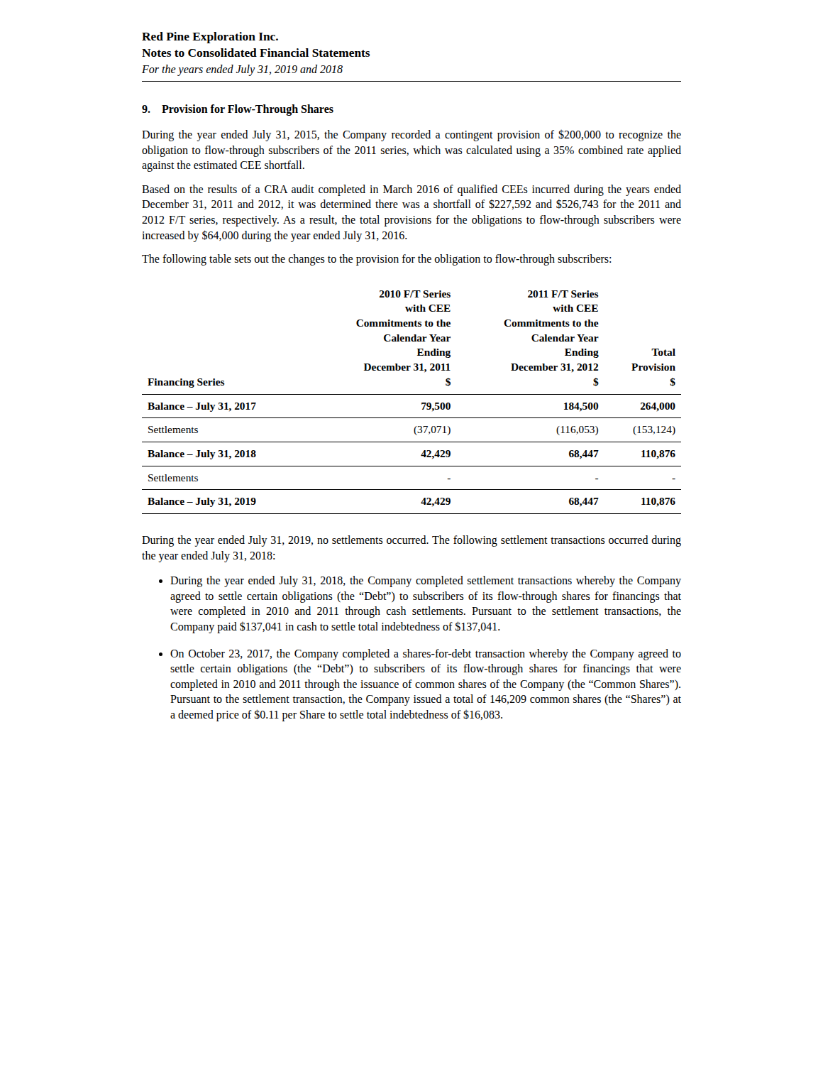Red Pine Exploration Inc.
Notes to Consolidated Financial Statements
For the years ended July 31, 2019 and 2018
9. Provision for Flow-Through Shares
During the year ended July 31, 2015, the Company recorded a contingent provision of $200,000 to recognize the obligation to flow-through subscribers of the 2011 series, which was calculated using a 35% combined rate applied against the estimated CEE shortfall.
Based on the results of a CRA audit completed in March 2016 of qualified CEEs incurred during the years ended December 31, 2011 and 2012, it was determined there was a shortfall of $227,592 and $526,743 for the 2011 and 2012 F/T series, respectively. As a result, the total provisions for the obligations to flow-through subscribers were increased by $64,000 during the year ended July 31, 2016.
The following table sets out the changes to the provision for the obligation to flow-through subscribers:
| Financing Series | 2010 F/T Series with CEE Commitments to the Calendar Year Ending December 31, 2011 $ | 2011 F/T Series with CEE Commitments to the Calendar Year Ending December 31, 2012 $ | Total Provision $ |
| --- | --- | --- | --- |
| Balance – July 31, 2017 | 79,500 | 184,500 | 264,000 |
| Settlements | (37,071) | (116,053) | (153,124) |
| Balance – July 31, 2018 | 42,429 | 68,447 | 110,876 |
| Settlements | - | - | - |
| Balance – July 31, 2019 | 42,429 | 68,447 | 110,876 |
During the year ended July 31, 2019, no settlements occurred. The following settlement transactions occurred during the year ended July 31, 2018:
During the year ended July 31, 2018, the Company completed settlement transactions whereby the Company agreed to settle certain obligations (the “Debt”) to subscribers of its flow-through shares for financings that were completed in 2010 and 2011 through cash settlements. Pursuant to the settlement transactions, the Company paid $137,041 in cash to settle total indebtedness of $137,041.
On October 23, 2017, the Company completed a shares-for-debt transaction whereby the Company agreed to settle certain obligations (the “Debt”) to subscribers of its flow-through shares for financings that were completed in 2010 and 2011 through the issuance of common shares of the Company (the “Common Shares”). Pursuant to the settlement transaction, the Company issued a total of 146,209 common shares (the “Shares”) at a deemed price of $0.11 per Share to settle total indebtedness of $16,083.